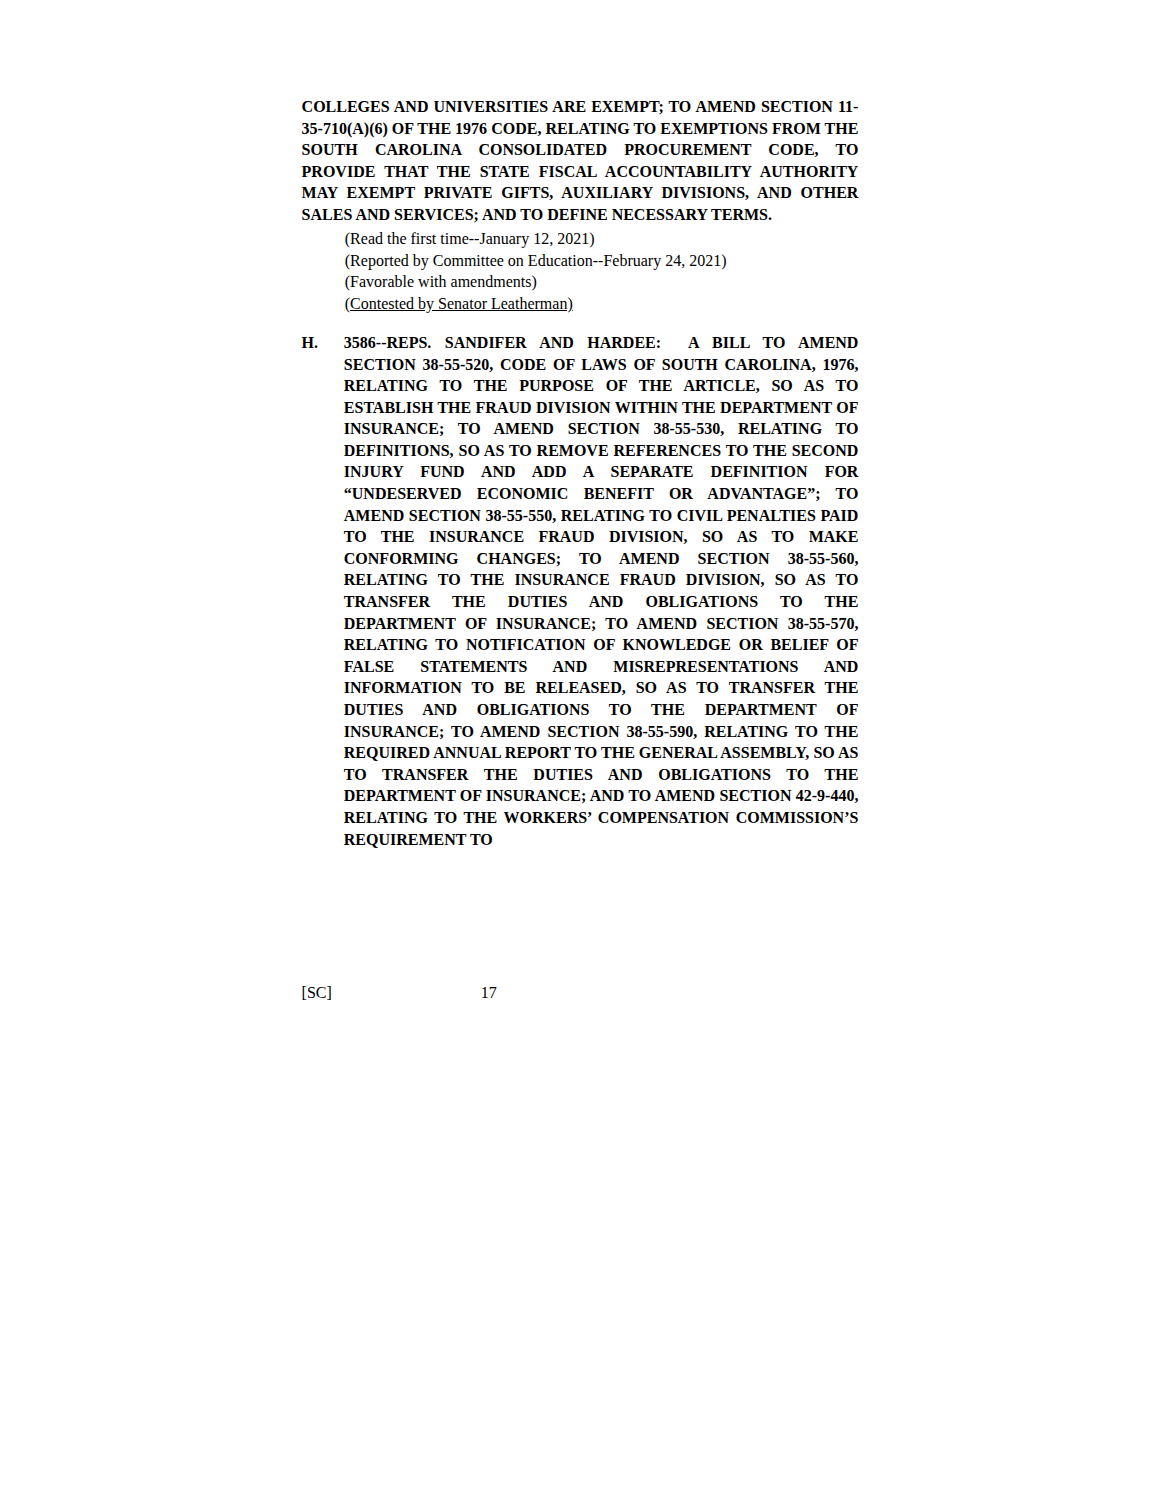COLLEGES AND UNIVERSITIES ARE EXEMPT; TO AMEND SECTION 11-35-710(A)(6) OF THE 1976 CODE, RELATING TO EXEMPTIONS FROM THE SOUTH CAROLINA CONSOLIDATED PROCUREMENT CODE, TO PROVIDE THAT THE STATE FISCAL ACCOUNTABILITY AUTHORITY MAY EXEMPT PRIVATE GIFTS, AUXILIARY DIVISIONS, AND OTHER SALES AND SERVICES; AND TO DEFINE NECESSARY TERMS.
(Read the first time--January 12, 2021)
(Reported by Committee on Education--February 24, 2021)
(Favorable with amendments)
(Contested by Senator Leatherman)
H.
3586--Reps. Sandifer and Hardee: A BILL TO AMEND SECTION 38-55-520, CODE OF LAWS OF SOUTH CAROLINA, 1976, RELATING TO THE PURPOSE OF THE ARTICLE, SO AS TO ESTABLISH THE FRAUD DIVISION WITHIN THE DEPARTMENT OF INSURANCE; TO AMEND SECTION 38-55-530, RELATING TO DEFINITIONS, SO AS TO REMOVE REFERENCES TO THE SECOND INJURY FUND AND ADD A SEPARATE DEFINITION FOR “UNDESERVED ECONOMIC BENEFIT OR ADVANTAGE”; TO AMEND SECTION 38-55-550, RELATING TO CIVIL PENALTIES PAID TO THE INSURANCE FRAUD DIVISION, SO AS TO MAKE CONFORMING CHANGES; TO AMEND SECTION 38-55-560, RELATING TO THE INSURANCE FRAUD DIVISION, SO AS TO TRANSFER THE DUTIES AND OBLIGATIONS TO THE DEPARTMENT OF INSURANCE; TO AMEND SECTION 38-55-570, RELATING TO NOTIFICATION OF KNOWLEDGE OR BELIEF OF FALSE STATEMENTS AND MISREPRESENTATIONS AND INFORMATION TO BE RELEASED, SO AS TO TRANSFER THE DUTIES AND OBLIGATIONS TO THE DEPARTMENT OF INSURANCE; TO AMEND SECTION 38-55-590, RELATING TO THE REQUIRED ANNUAL REPORT TO THE GENERAL ASSEMBLY, SO AS TO TRANSFER THE DUTIES AND OBLIGATIONS TO THE DEPARTMENT OF INSURANCE; AND TO AMEND SECTION 42-9-440, RELATING TO THE WORKERS’ COMPENSATION COMMISSION’S REQUIREMENT TO
[SC] 17